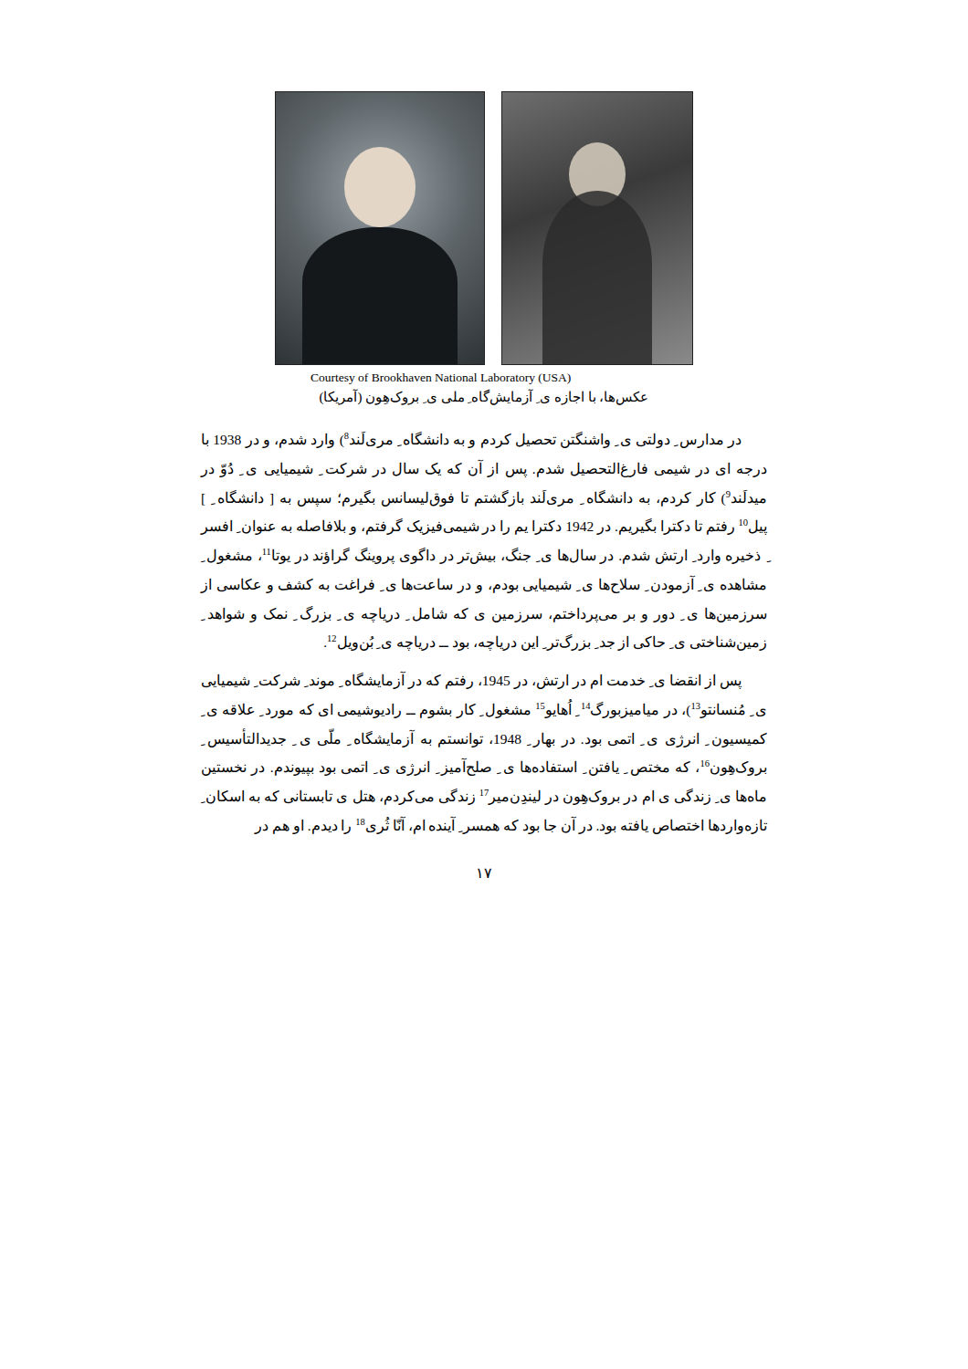Courtesy of Brookhaven National Laboratory (USA)
عکس‌ها، با اجازه ی ِ آزمایش‌گاه ِ ملی ی ِ بروک‌هِون (آمریکا)
در مدارس ِ دولتی ی ِ واشنگتن تحصیل کردم و به دانشگاه ِ مری‌لَند8) وارد شدم، و در 1938 با درجه ای در شیمی فارغ‌التحصیل شدم. پس از آن که یک سال در شرکت ِ شیمیایی ی ِ دُوّ در میدلَند9) کار کردم، به دانشگاه ِ مری‌لَند باز‌گشتم تا فوق‌لیسانس بگیرم؛ سپس به [ دانشگاه ِ ] پیل10 رفتم تا دکترا بگیریم. در 1942 دکترا یم را در شیمی‌فیزیک گرفتم، و بلافاصله به عنوان ِ افسر ِ ذخیره وارد ِ ارتش شدم. در سال‌ها ی ِ جنگ، بیش‌تر در داگوی پروینگ گراؤند در یوتا11، مشغول ِ مشاهده ی ِ آزمودن ِ سلاح‌ها ی ِ شیمیایی بودم، و در ساعت‌ها ی ِ فراغت به کشف و عکاسی از سرزمین‌ها ی ِ دور و بر می‌پرداختم، سرزمین ی که شامل ِ دریاچه ی ِ بزرگ ِ نمک و شواهد ِ زمین‌شناختی ی ِ حاکی از جد ِ بزرگ‌تر ِ این دریاچه، بود ــ دریاچه ی ِ بُن‌ویل12.
پس از انقضا ی ِ خدمت ام در ارتش، در 1945، رفتم که در آزمایشگاه ِ موند ِ شرکت ِ شیمیایی ی ِ مُنسانتو13)، در میامیزبورگ14 ِ اُهایو15 مشغول ِ کار بشوم ــ رادیوشیمی ای که مورد ِ علاقه ی ِ کمیسیون ِ انرژی ی ِ اتمی بود. در بهار ِ 1948، توانستم به آزمایشگاه ِ ملّی ی ِ جدیدالتأسیس ِ بروک‌هِون16، که مختص ِ یافتن ِ استفاده‌ها ی ِ صلح‌آمیز ِ انرژی ی ِ اتمی بود بپیوندم. در نخستین ماه‌ها ی ِ زندگی ی ام در بروک‌هِون در لیندِن‌میر17 زندگی می‌کردم، هتل ی تابستانی که به اسکان ِ تازه‌واردها اختصاص یافته بود. در آن جا بود که همسر ِ آینده ام، آنّا ثُری18 را دیدم. او هم در
۱۷